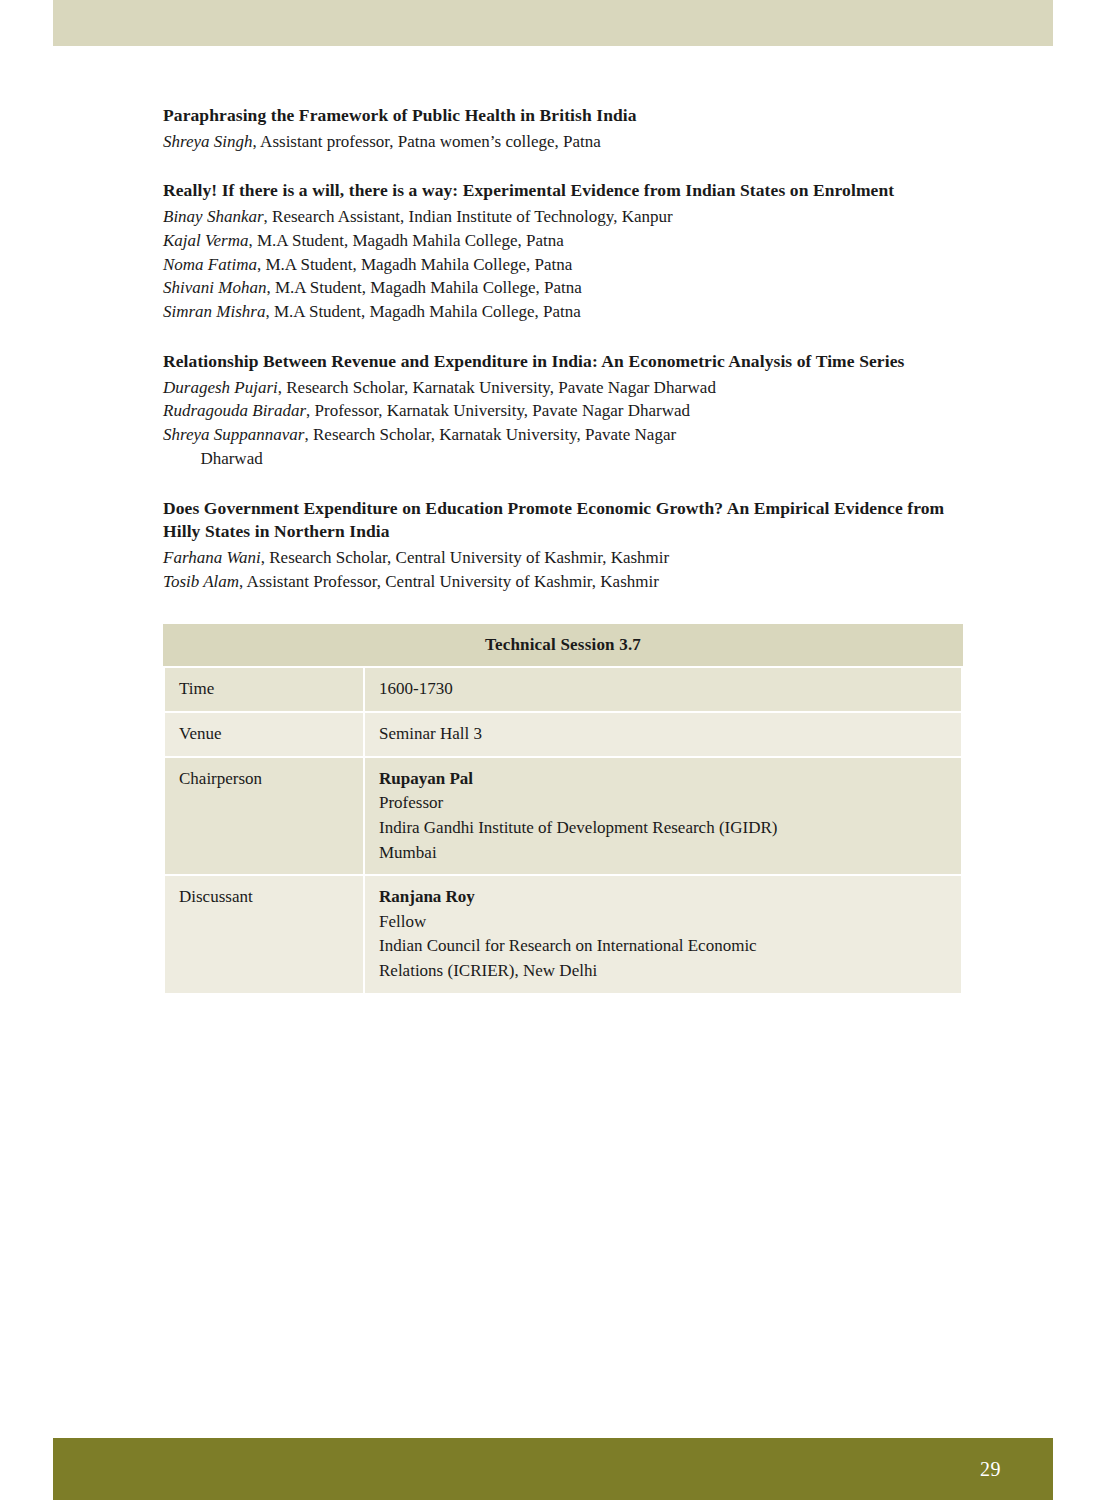Paraphrasing the Framework of Public Health in British India
Shreya Singh, Assistant professor, Patna women’s college, Patna
Really! If there is a will, there is a way: Experimental Evidence from Indian States on Enrolment
Binay Shankar, Research Assistant, Indian Institute of Technology, Kanpur
Kajal Verma, M.A Student, Magadh Mahila College, Patna
Noma Fatima, M.A Student, Magadh Mahila College, Patna
Shivani Mohan, M.A Student, Magadh Mahila College, Patna
Simran Mishra, M.A Student, Magadh Mahila College, Patna
Relationship Between Revenue and Expenditure in India: An Econometric Analysis of Time Series
Duragesh Pujari, Research Scholar, Karnatak University, Pavate Nagar Dharwad
Rudragouda Biradar, Professor, Karnatak University, Pavate Nagar Dharwad
Shreya Suppannavar, Research Scholar, Karnatak University, Pavate Nagar Dharwad
Does Government Expenditure on Education Promote Economic Growth? An Empirical Evidence from Hilly States in Northern India
Farhana Wani, Research Scholar, Central University of Kashmir, Kashmir
Tosib Alam, Assistant Professor, Central University of Kashmir, Kashmir
Technical Session 3.7
| Time | 1600-1730 |
| Venue | Seminar Hall 3 |
| Chairperson | Rupayan Pal Professor Indira Gandhi Institute of Development Research (IGIDR) Mumbai |
| Discussant | Ranjana Roy Fellow Indian Council for Research on International Economic Relations (ICRIER), New Delhi |
29